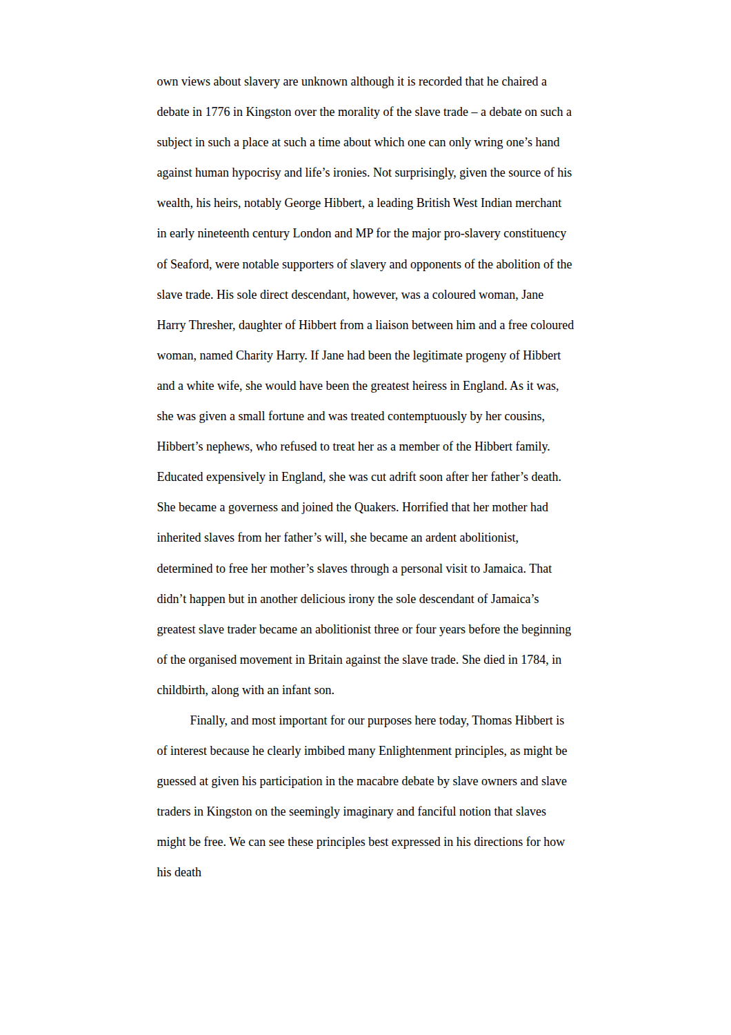own views about slavery are unknown although it is recorded that he chaired a debate in 1776 in Kingston over the morality of the slave trade – a debate on such a subject in such a place at such a time about which one can only wring one’s hand against human hypocrisy and life’s ironies. Not surprisingly, given the source of his wealth, his heirs, notably George Hibbert, a leading British West Indian merchant in early nineteenth century London and MP for the major pro-slavery constituency of Seaford, were notable supporters of slavery and opponents of the abolition of the slave trade. His sole direct descendant, however, was a coloured woman, Jane Harry Thresher, daughter of Hibbert from a liaison between him and a free coloured woman, named Charity Harry. If Jane had been the legitimate progeny of Hibbert and a white wife, she would have been the greatest heiress in England. As it was, she was given a small fortune and was treated contemptuously by her cousins, Hibbert’s nephews, who refused to treat her as a member of the Hibbert family. Educated expensively in England, she was cut adrift soon after her father’s death. She became a governess and joined the Quakers. Horrified that her mother had inherited slaves from her father’s will, she became an ardent abolitionist, determined to free her mother’s slaves through a personal visit to Jamaica. That didn’t happen but in another delicious irony the sole descendant of Jamaica’s greatest slave trader became an abolitionist three or four years before the beginning of the organised movement in Britain against the slave trade. She died in 1784, in childbirth, along with an infant son.
Finally, and most important for our purposes here today, Thomas Hibbert is of interest because he clearly imbibed many Enlightenment principles, as might be guessed at given his participation in the macabre debate by slave owners and slave traders in Kingston on the seemingly imaginary and fanciful notion that slaves might be free. We can see these principles best expressed in his directions for how his death